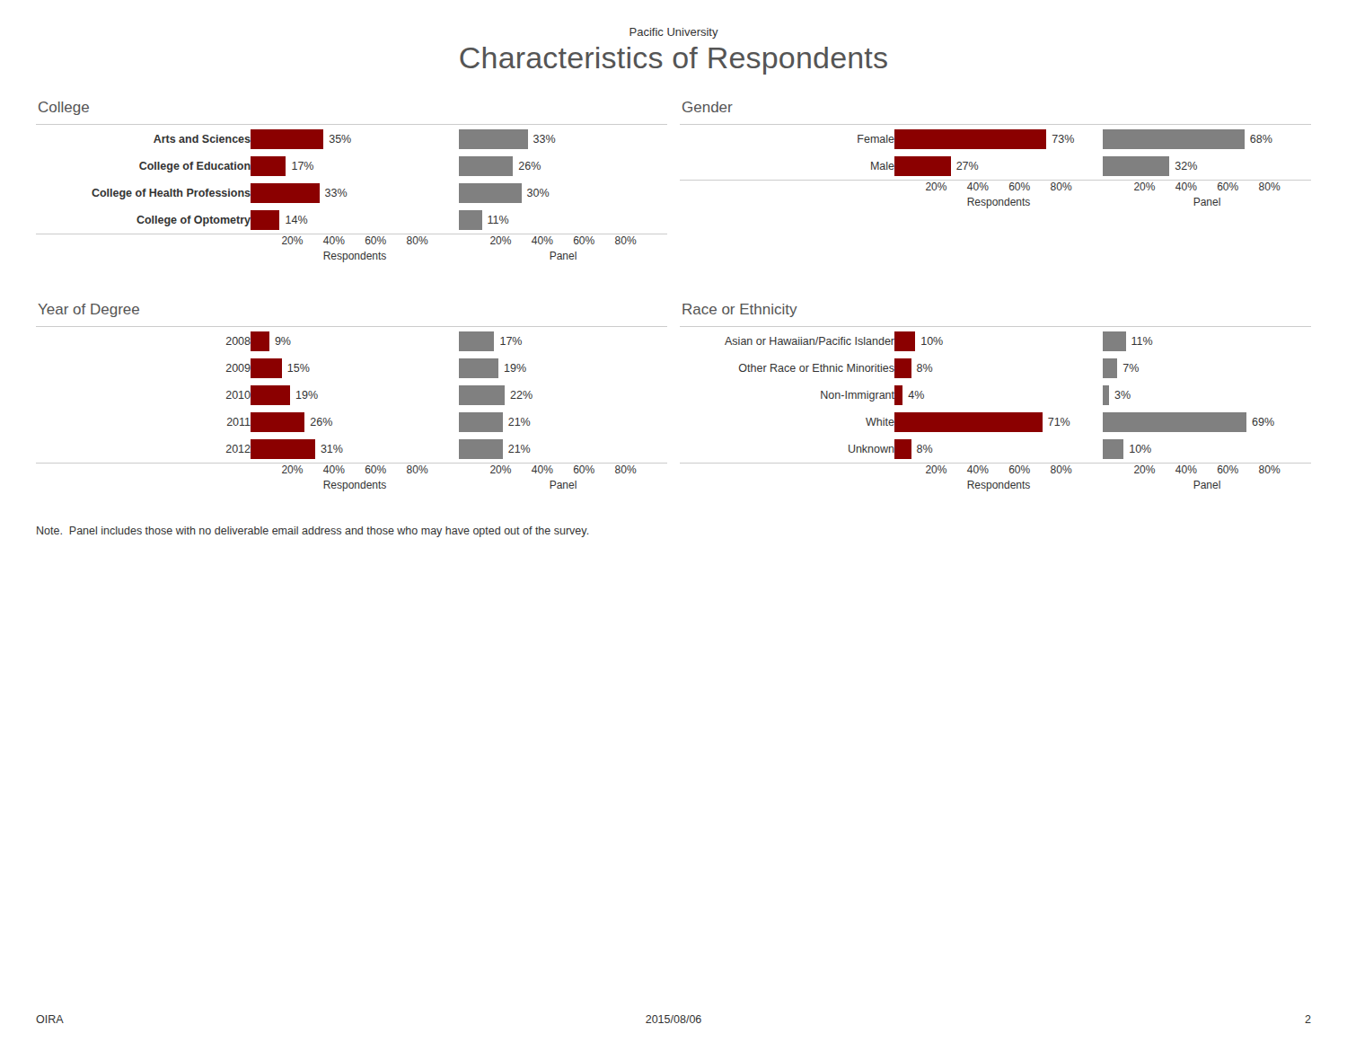Pacific University
Characteristics of Respondents
College
| Arts and Sciences | 35% | 33% |
| College of Education | 17% | 26% |
| College of Health Professions | 33% | 30% |
| College of Optometry | 14% | 11% |
| | 20% 40% 60% 80% Respondents | 20% 40% 60% 80% Panel |
Gender
| Female | 73% | 68% |
| Male | 27% | 32% |
| | 20% 40% 60% 80% Respondents | 20% 40% 60% 80% Panel |
Year of Degree
| 2008 | 9% | 17% |
| 2009 | 15% | 19% |
| 2010 | 19% | 22% |
| 2011 | 26% | 21% |
| 2012 | 31% | 21% |
| | 20% 40% 60% 80% Respondents | 20% 40% 60% 80% Panel |
Race or Ethnicity
| Asian or Hawaiian/Pacific Islander | 10% | 11% |
| Other Race or Ethnic Minorities | 8% | 7% |
| Non-Immigrant | 4% | 3% |
| White | 71% | 69% |
| Unknown | 8% | 10% |
| | 20% 40% 60% 80% Respondents | 20% 40% 60% 80% Panel |
Note. Panel includes those with no deliverable email address and those who may have opted out of the survey.
OIRA
2015/08/06
2